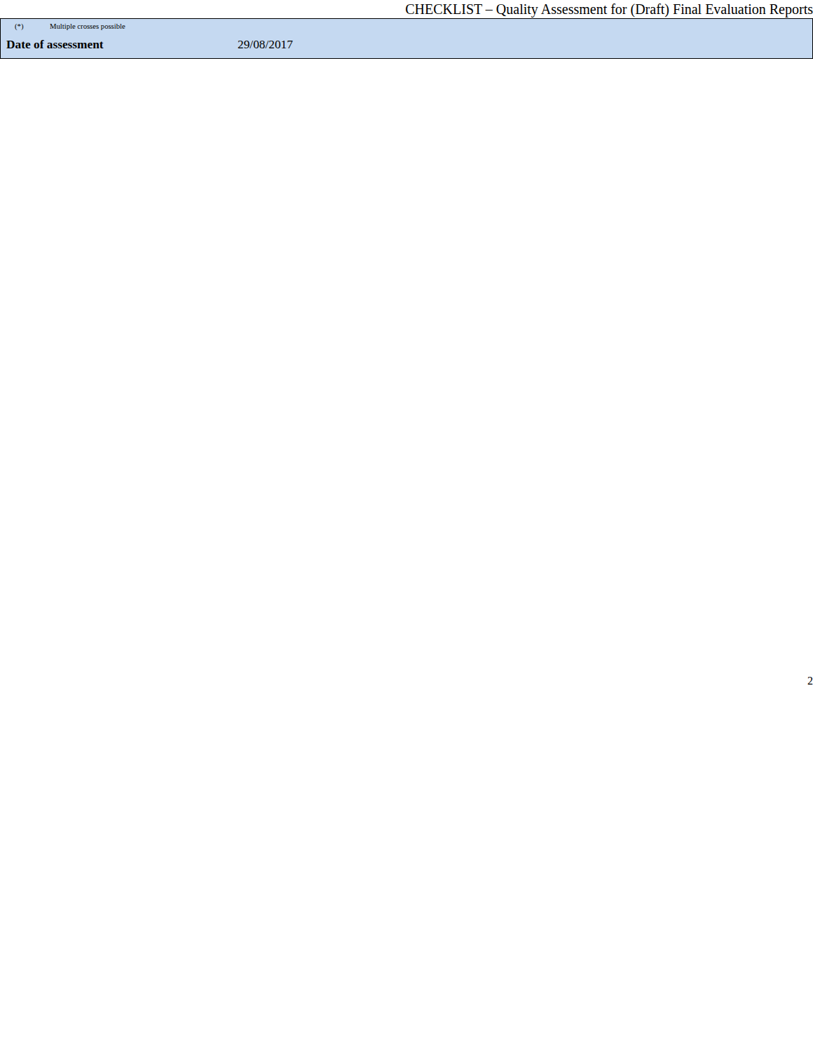CHECKLIST – Quality Assessment for (Draft) Final Evaluation Reports
(*) Multiple crosses possible
Date of assessment 29/08/2017
2